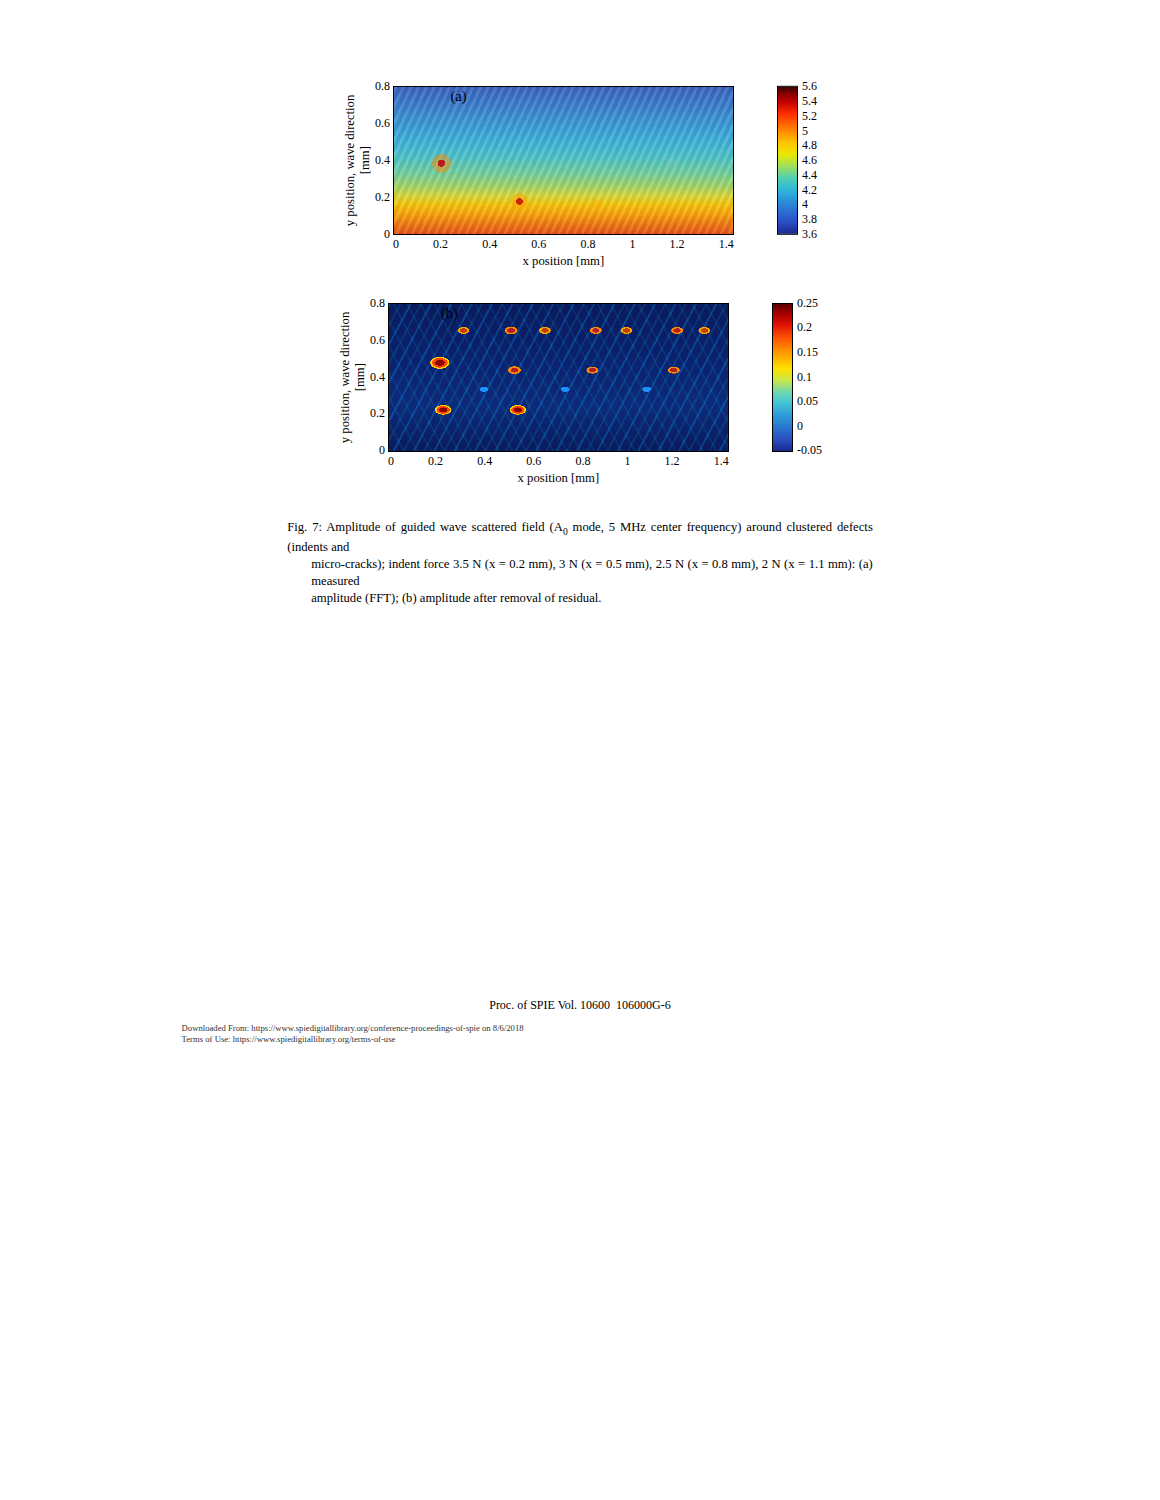(a)
y position, wave direction [mm]
0.8 0.6 0.4 0.2 0
00.20.40.60.811.21.4
x position [mm]
5.6 5.4 5.2 5 4.8 4.6 4.4 4.2 4 3.8 3.6
(b)
y position, wave direction [mm]
0.8 0.6 0.4 0.2 0
00.20.40.60.811.21.4
x position [mm]
0.25 0.2 0.15 0.1 0.05 0 -0.05
Fig. 7: Amplitude of guided wave scattered field (A0 mode, 5 MHz center frequency) around clustered defects (indents and micro-cracks); indent force 3.5 N (x = 0.2 mm), 3 N (x = 0.5 mm), 2.5 N (x = 0.8 mm), 2 N (x = 1.1 mm): (a) measured amplitude (FFT); (b) amplitude after removal of residual.
Proc. of SPIE Vol. 10600 106000G-6
Downloaded From: https://www.spiedigitallibrary.org/conference-proceedings-of-spie on 8/6/2018
Terms of Use: https://www.spiedigitallibrary.org/terms-of-use